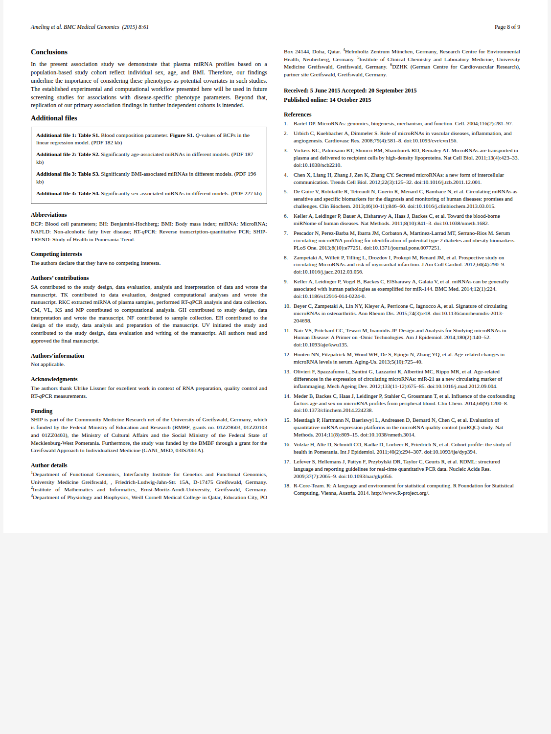Ameling et al. BMC Medical Genomics (2015) 8:61
Page 8 of 9
Conclusions
In the present association study we demonstrate that plasma miRNA profiles based on a population-based study cohort reflect individual sex, age, and BMI. Therefore, our findings underline the importance of considering these phenotypes as potential covariates in such studies. The established experimental and computational workflow presented here will be used in future screening studies for associations with disease-specific phenotype parameters. Beyond that, replication of our primary association findings in further independent cohorts is intended.
Additional files
Additional file 1: Table S1. Blood composition parameter. Figure S1. Q-values of BCPs in the linear regression model. (PDF 182 kb)
Additional file 2: Table S2. Significantly age-associated miRNAs in different models. (PDF 187 kb)
Additional file 3: Table S3. Significantly BMI-associated miRNAs in different models. (PDF 196 kb)
Additional file 4: Table S4. Significantly sex-associated miRNAs in different models. (PDF 227 kb)
Abbreviations
BCP: Blood cell parameters; BH: Benjamini-Hochberg; BMI: Body mass index; miRNA: MicroRNA; NAFLD: Non-alcoholic fatty liver disease; RT-q PCR: Reverse transcription-quantitative PCR; SHIP-TREND: Study of Health in Pomerania-Trend.
Competing interests
The authors declare that they have no competing interests.
Authors’ contributions
SA contributed to the study design, data evaluation, analysis and interpretation of data and wrote the manuscript. TK contributed to data evaluation, designed computational analyses and wrote the manuscript. RKC extracted miRNA of plasma samples, performed RT-q PCR analysis and data collection. CM, VL, KS and MP contributed to computational analysis. GH contributed to study design, data interpretation and wrote the manuscript. NF contributed to sample collection. EH contributed to the design of the study, data analysis and preparation of the manuscript. UV initiated the study and contributed to the study design, data evaluation and writing of the manuscript. All authors read and approved the final manuscript.
Authors’information
Not applicable.
Acknowledgments
The authors thank Ulrike Lissner for excellent work in context of RNA preparation, quality control and RT-q PCR measurements.
Funding
SHIP is part of the Community Medicine Research net of the University of Greifswald, Germany, which is funded by the Federal Ministry of Education and Research (BMBF, grants no. 01ZZ9603, 01ZZ0103 and 01ZZ0403), the Ministry of Cultural Affairs and the Social Ministry of the Federal State of Mecklenburg-West Pomerania. Furthermore, the study was funded by the BMBF through a grant for the Greifswald Approach to Individualized Medicine (GANI_MED, 03IS2061A).
Author details
1Department of Functional Genomics, Interfaculty Institute for Genetics and Functional Genomics, University Medicine Greifswald, , Friedrich-Ludwig-Jahn-Str. 15A, D-17475 Greifswald, Germany. 2Institute of Mathematics and Informatics, Ernst-Moritz-Arndt-University, Greifswald, Germany. 3Department of Physiology and Biophysics, Weill Cornell Medical College in Qatar, Education City, PO Box 24144, Doha, Qatar. 4Helmholtz Zentrum München, Germany, Research Centre for Environmental Health, Neuherberg, Germany. 5Institute of Clinical Chemistry and Laboratory Medicine, University Medicine Greifswald, Greifswald, Germany. 6DZHK (German Centre for Cardiovascular Research), partner site Greifswald, Greifswald, Germany.
Received: 5 June 2015 Accepted: 20 September 2015
Published online: 14 October 2015
References
Bartel DP. MicroRNAs: genomics, biogenesis, mechanism, and function. Cell. 2004;116(2):281–97.
Urbich C, Kuehbacher A, Dimmeler S. Role of microRNAs in vascular diseases, inflammation, and angiogenesis. Cardiovasc Res. 2008;79(4):581–8. doi:10.1093/cvr/cvn156.
Vickers KC, Palmisano BT, Shoucri BM, Shamburek RD, Remaley AT. MicroRNAs are transported in plasma and delivered to recipient cells by high-density lipoproteins. Nat Cell Biol. 2011;13(4):423–33. doi:10.1038/ncb2210.
Chen X, Liang H, Zhang J, Zen K, Zhang CY. Secreted microRNAs: a new form of intercellular communication. Trends Cell Biol. 2012;22(3):125–32. doi:10.1016/j.tcb.2011.12.001.
De Guire V, Robitaille R, Tetreault N, Guerin R, Menard C, Bambace N, et al. Circulating miRNAs as sensitive and specific biomarkers for the diagnosis and monitoring of human diseases: promises and challenges. Clin Biochem. 2013;46(10-11):846–60. doi:10.1016/j.clinbiochem.2013.03.015.
Keller A, Leidinger P, Bauer A, Elsharawy A, Haas J, Backes C, et al. Toward the blood-borne miRNome of human diseases. Nat Methods. 2011;8(10):841–3. doi:10.1038/nmeth.1682.
Pescador N, Perez-Barba M, Ibarra JM, Corbaton A, Martinez-Larrad MT, Serrano-Rios M. Serum circulating microRNA profiling for identification of potential type 2 diabetes and obesity biomarkers. PLoS One. 2013;8(10):e77251. doi:10.1371/journal.pone.0077251.
Zampetaki A, Willeit P, Tilling L, Drozdov I, Prokopi M, Renard JM, et al. Prospective study on circulating MicroRNAs and risk of myocardial infarction. J Am Coll Cardiol. 2012;60(4):290–9. doi:10.1016/j.jacc.2012.03.056.
Keller A, Leidinger P, Vogel B, Backes C, ElSharawy A, Galata V, et al. miRNAs can be generally associated with human pathologies as exemplified for miR-144. BMC Med. 2014;12(1):224. doi:10.1186/s12916-014-0224-0.
Beyer C, Zampetaki A, Lin NY, Kleyer A, Perricone C, Iagnocco A, et al. Signature of circulating microRNAs in osteoarthritis. Ann Rheum Dis. 2015;74(3):e18. doi:10.1136/annrheumdis-2013-204698.
Nair VS, Pritchard CC, Tewari M, Ioannidis JP. Design and Analysis for Studying microRNAs in Human Disease: A Primer on -Omic Technologies. Am J Epidemiol. 2014;180(2):140–52. doi:10.1093/aje/kwu135.
Hooten NN, Fitzpatrick M, Wood WH, De S, Ejiogu N, Zhang YQ, et al. Age-related changes in microRNA levels in serum. Aging-Us. 2013;5(10):725–40.
Olivieri F, Spazzafumo L, Santini G, Lazzarini R, Albertini MC, Rippo MR, et al. Age-related differences in the expression of circulating microRNAs: miR-21 as a new circulating marker of inflammaging. Mech Ageing Dev. 2012;133(11-12):675–85. doi:10.1016/j.mad.2012.09.004.
Meder B, Backes C, Haas J, Leidinger P, Stahler C, Grossmann T, et al. Influence of the confounding factors age and sex on microRNA profiles from peripheral blood. Clin Chem. 2014;60(9):1200–8. doi:10.1373/clinchem.2014.224238.
Mestdagh P, Hartmann N, Baeriswyl L, Andreasen D, Bernard N, Chen C, et al. Evaluation of quantitative miRNA expression platforms in the microRNA quality control (miRQC) study. Nat Methods. 2014;11(8):809–15. doi:10.1038/nmeth.3014.
Volzke H, Alte D, Schmidt CO, Radke D, Lorbeer R, Friedrich N, et al. Cohort profile: the study of health in Pomerania. Int J Epidemiol. 2011;40(2):294–307. doi:10.1093/ije/dyp394.
Lefever S, Hellemans J, Pattyn F, Przybylski DR, Taylor C, Geurts R, et al. RDML: structured language and reporting guidelines for real-time quantitative PCR data. Nucleic Acids Res. 2009;37(7):2065–9. doi:10.1093/nar/gkp056.
R-Core-Team. R: A language and environment for statistical computing. R Foundation for Statistical Computing, Vienna, Austria. 2014. http://www.R-project.org/.